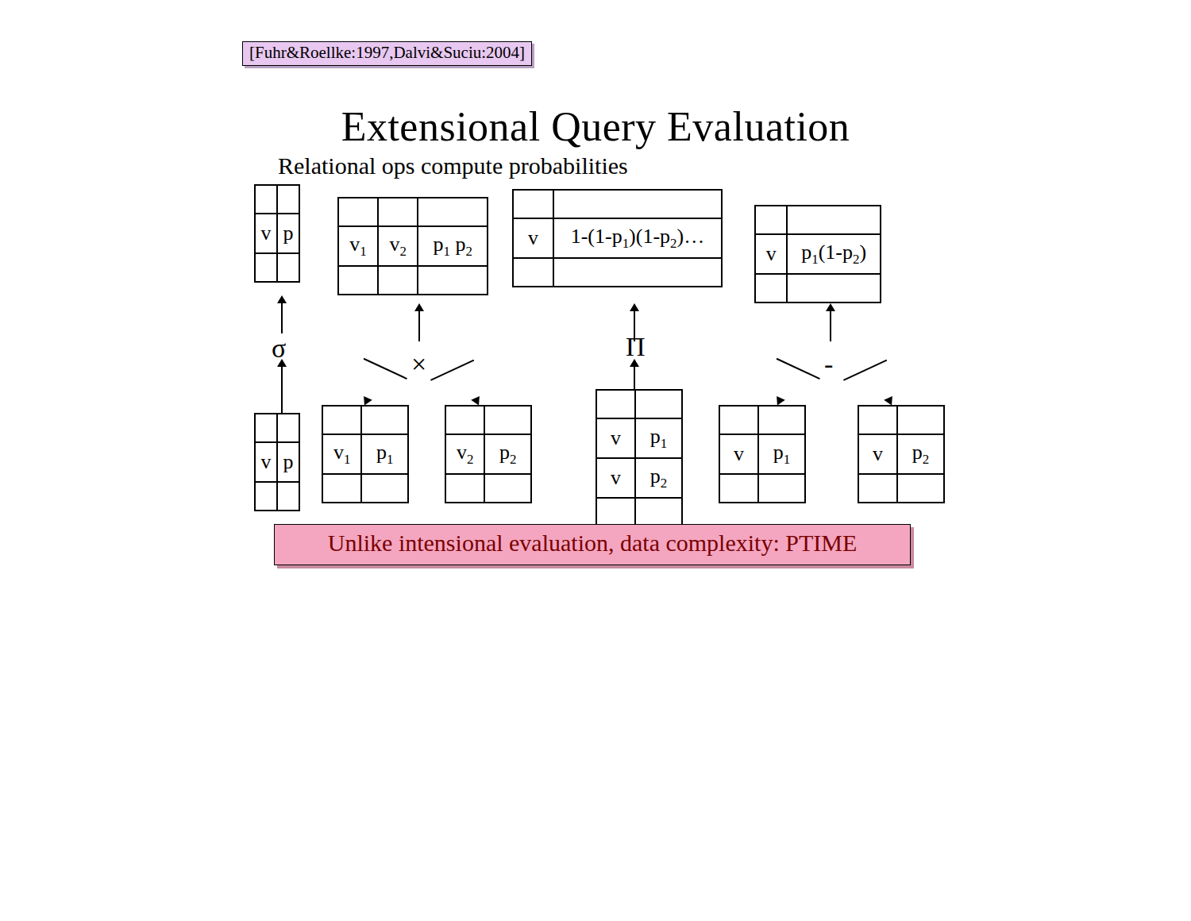[Fuhr&Roellke:1997,Dalvi&Suciu:2004]
Extensional Query Evaluation
Relational ops compute probabilities
| v | p |
σ
| v | p |
| v 1 | v 2 | p 1 p 2 |
×
| v 1 | p 1 |
| v 2 | p 2 |
| v | 1-(1-p 1 )(1-p 2 )… |
Π
| v | p 1 |
| v | p 2 |
| v | p 1 (1-p 2 ) |
-
| v | p 1 |
| v | p 2 |
Unlike intensional evaluation, data complexity: PTIME